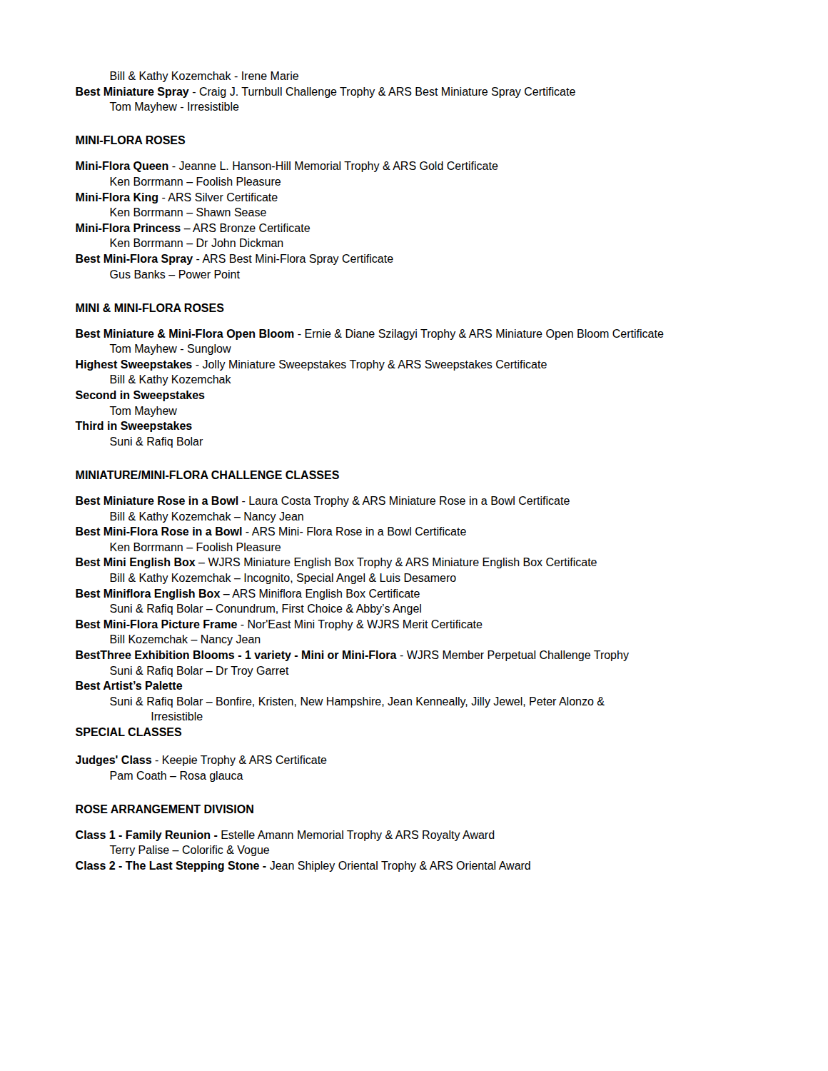Bill & Kathy Kozemchak - Irene Marie
Best Miniature Spray - Craig J. Turnbull Challenge Trophy & ARS Best Miniature Spray Certificate
Tom Mayhew - Irresistible
MINI-FLORA ROSES
Mini-Flora Queen - Jeanne L. Hanson-Hill Memorial Trophy & ARS Gold Certificate
Ken Borrmann – Foolish Pleasure
Mini-Flora King - ARS Silver Certificate
Ken Borrmann – Shawn Sease
Mini-Flora Princess – ARS Bronze Certificate
Ken Borrmann – Dr John Dickman
Best Mini-Flora Spray - ARS Best Mini-Flora Spray Certificate
Gus Banks – Power Point
MINI & MINI-FLORA ROSES
Best Miniature & Mini-Flora Open Bloom - Ernie & Diane Szilagyi Trophy & ARS Miniature Open Bloom Certificate
Tom Mayhew - Sunglow
Highest Sweepstakes - Jolly Miniature Sweepstakes Trophy & ARS Sweepstakes Certificate
Bill & Kathy Kozemchak
Second in Sweepstakes
Tom Mayhew
Third in Sweepstakes
Suni & Rafiq Bolar
MINIATURE/MINI-FLORA CHALLENGE CLASSES
Best Miniature Rose in a Bowl - Laura Costa Trophy & ARS Miniature Rose in a Bowl Certificate
Bill & Kathy Kozemchak – Nancy Jean
Best Mini-Flora Rose in a Bowl - ARS Mini- Flora Rose in a Bowl Certificate
Ken Borrmann – Foolish Pleasure
Best Mini English Box – WJRS Miniature English Box Trophy & ARS Miniature English Box Certificate
Bill & Kathy Kozemchak – Incognito, Special Angel & Luis Desamero
Best Miniflora English Box – ARS Miniflora English Box Certificate
Suni & Rafiq Bolar – Conundrum, First Choice & Abby’s Angel
Best Mini-Flora Picture Frame - Nor'East Mini Trophy & WJRS Merit Certificate
Bill Kozemchak – Nancy Jean
BestThree Exhibition Blooms - 1 variety - Mini or Mini-Flora - WJRS Member Perpetual Challenge Trophy
Suni & Rafiq Bolar – Dr Troy Garret
Best Artist’s Palette
Suni & Rafiq Bolar – Bonfire, Kristen, New Hampshire, Jean Kenneally, Jilly Jewel, Peter Alonzo &
Irresistible
SPECIAL CLASSES
Judges' Class - Keepie Trophy & ARS Certificate
Pam Coath – Rosa glauca
ROSE ARRANGEMENT DIVISION
Class 1 - Family Reunion - Estelle Amann Memorial Trophy & ARS Royalty Award
Terry Palise – Colorific & Vogue
Class 2 - The Last Stepping Stone - Jean Shipley Oriental Trophy & ARS Oriental Award